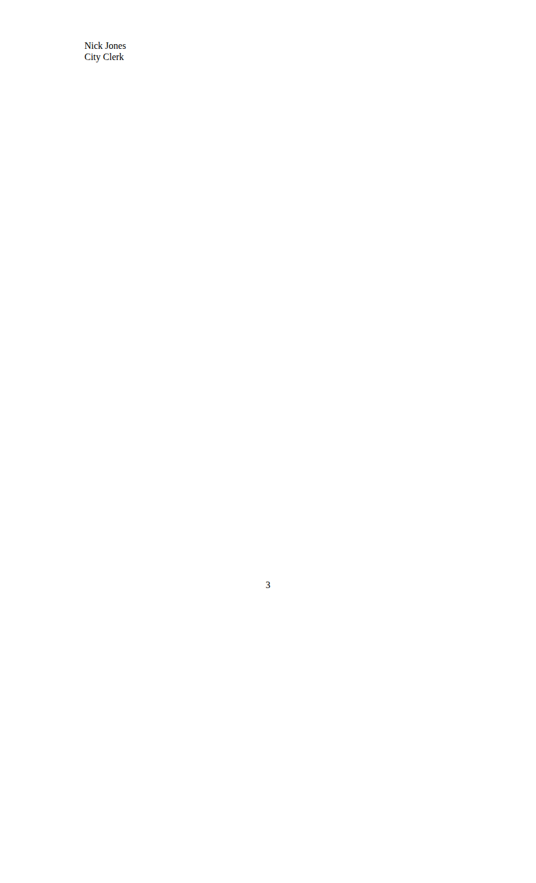Nick Jones
City Clerk
3